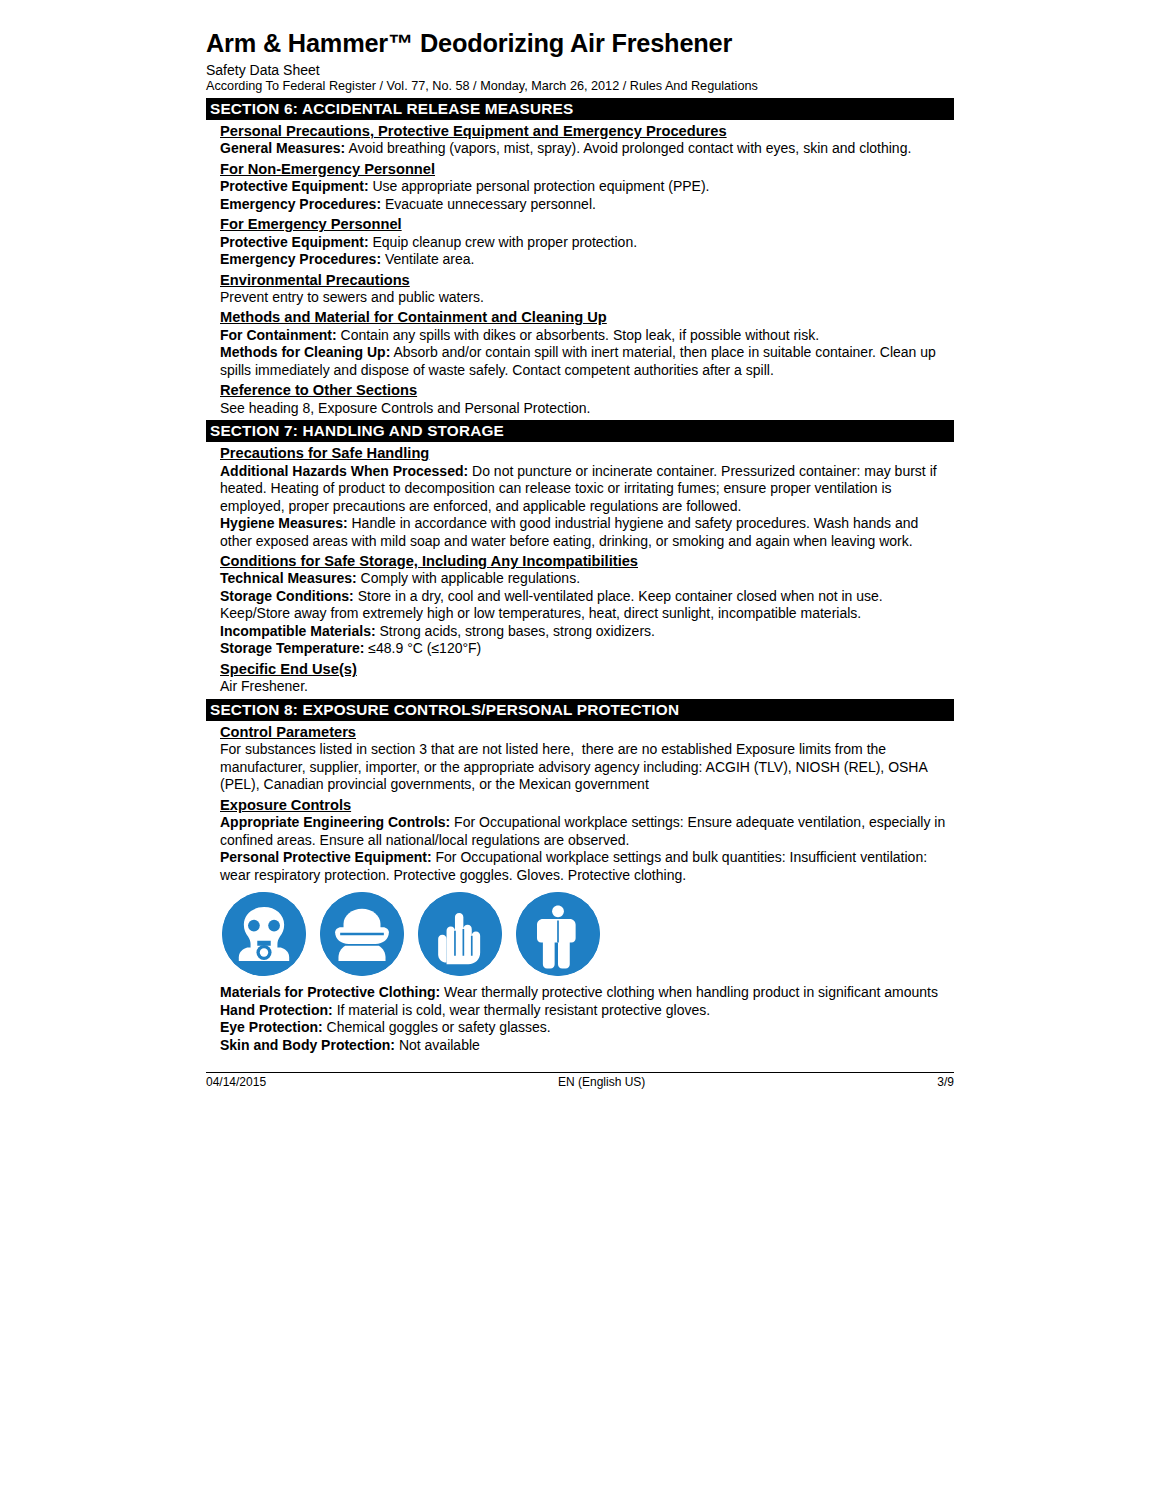Arm & Hammer™ Deodorizing Air Freshener
Safety Data Sheet
According To Federal Register / Vol. 77, No. 58 / Monday, March 26, 2012 / Rules And Regulations
SECTION 6: ACCIDENTAL RELEASE MEASURES
Personal Precautions, Protective Equipment and Emergency Procedures
General Measures: Avoid breathing (vapors, mist, spray). Avoid prolonged contact with eyes, skin and clothing.
For Non-Emergency Personnel
Protective Equipment: Use appropriate personal protection equipment (PPE).
Emergency Procedures: Evacuate unnecessary personnel.
For Emergency Personnel
Protective Equipment: Equip cleanup crew with proper protection.
Emergency Procedures: Ventilate area.
Environmental Precautions
Prevent entry to sewers and public waters.
Methods and Material for Containment and Cleaning Up
For Containment: Contain any spills with dikes or absorbents. Stop leak, if possible without risk.
Methods for Cleaning Up: Absorb and/or contain spill with inert material, then place in suitable container. Clean up spills immediately and dispose of waste safely. Contact competent authorities after a spill.
Reference to Other Sections
See heading 8, Exposure Controls and Personal Protection.
SECTION 7: HANDLING AND STORAGE
Precautions for Safe Handling
Additional Hazards When Processed: Do not puncture or incinerate container. Pressurized container: may burst if heated. Heating of product to decomposition can release toxic or irritating fumes; ensure proper ventilation is employed, proper precautions are enforced, and applicable regulations are followed.
Hygiene Measures: Handle in accordance with good industrial hygiene and safety procedures. Wash hands and other exposed areas with mild soap and water before eating, drinking, or smoking and again when leaving work.
Conditions for Safe Storage, Including Any Incompatibilities
Technical Measures: Comply with applicable regulations.
Storage Conditions: Store in a dry, cool and well-ventilated place. Keep container closed when not in use. Keep/Store away from extremely high or low temperatures, heat, direct sunlight, incompatible materials.
Incompatible Materials: Strong acids, strong bases, strong oxidizers.
Storage Temperature: ≤48.9 °C (≤120°F)
Specific End Use(s)
Air Freshener.
SECTION 8: EXPOSURE CONTROLS/PERSONAL PROTECTION
Control Parameters
For substances listed in section 3 that are not listed here, there are no established Exposure limits from the manufacturer, supplier, importer, or the appropriate advisory agency including: ACGIH (TLV), NIOSH (REL), OSHA (PEL), Canadian provincial governments, or the Mexican government
Exposure Controls
Appropriate Engineering Controls: For Occupational workplace settings: Ensure adequate ventilation, especially in confined areas. Ensure all national/local regulations are observed.
Personal Protective Equipment: For Occupational workplace settings and bulk quantities: Insufficient ventilation: wear respiratory protection. Protective goggles. Gloves. Protective clothing.
Materials for Protective Clothing: Wear thermally protective clothing when handling product in significant amounts
Hand Protection: If material is cold, wear thermally resistant protective gloves.
Eye Protection: Chemical goggles or safety glasses.
Skin and Body Protection: Not available
04/14/2015 EN (English US) 3/9